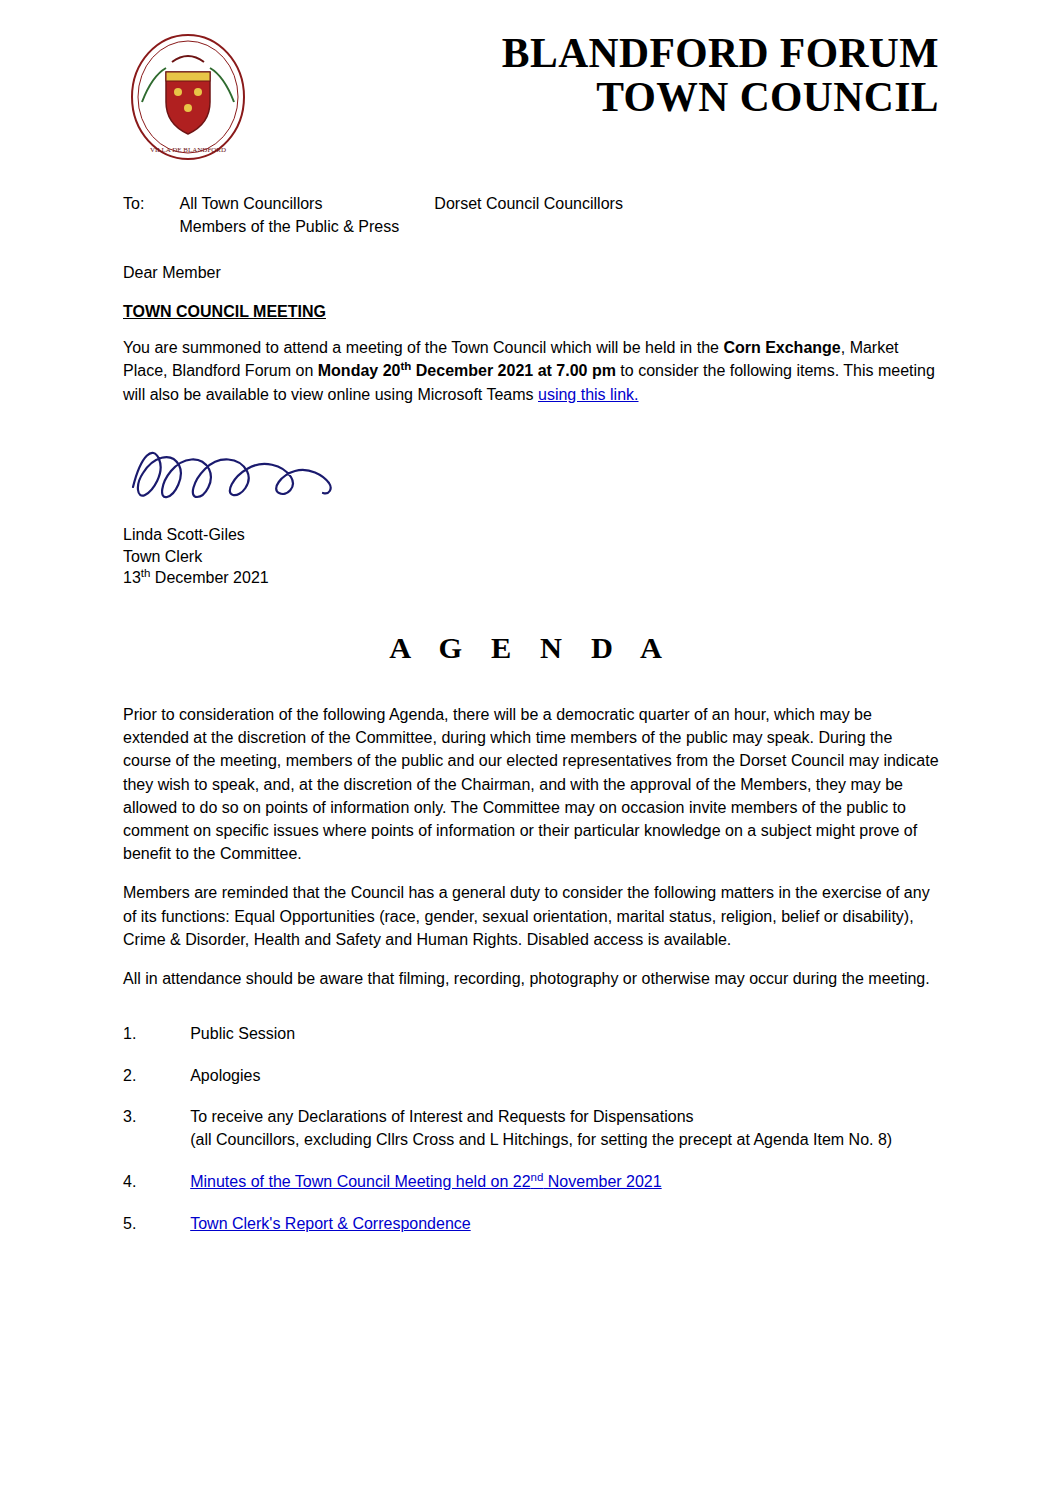VILLA DE BLANDFORD
BLANDFORD FORUM
TOWN COUNCIL
| To: | All Town Councillors | Dorset Council Councillors |
| | Members of the Public & Press | |
Dear Member
TOWN COUNCIL MEETING
You are summoned to attend a meeting of the Town Council which will be held in the Corn Exchange, Market Place, Blandford Forum on Monday 20th December 2021 at 7.00 pm to consider the following items. This meeting will also be available to view online using Microsoft Teams using this link.
Linda Scott-Giles
Town Clerk
13th December 2021
A G E N D A
Prior to consideration of the following Agenda, there will be a democratic quarter of an hour, which may be extended at the discretion of the Committee, during which time members of the public may speak. During the course of the meeting, members of the public and our elected representatives from the Dorset Council may indicate they wish to speak, and, at the discretion of the Chairman, and with the approval of the Members, they may be allowed to do so on points of information only. The Committee may on occasion invite members of the public to comment on specific issues where points of information or their particular knowledge on a subject might prove of benefit to the Committee.
Members are reminded that the Council has a general duty to consider the following matters in the exercise of any of its functions: Equal Opportunities (race, gender, sexual orientation, marital status, religion, belief or disability), Crime & Disorder, Health and Safety and Human Rights. Disabled access is available.
All in attendance should be aware that filming, recording, photography or otherwise may occur during the meeting.
Public Session
Apologies
To receive any Declarations of Interest and Requests for Dispensations
(all Councillors, excluding Cllrs Cross and L Hitchings, for setting the precept at Agenda Item No. 8)
Minutes of the Town Council Meeting held on 22nd November 2021
Town Clerk's Report & Correspondence